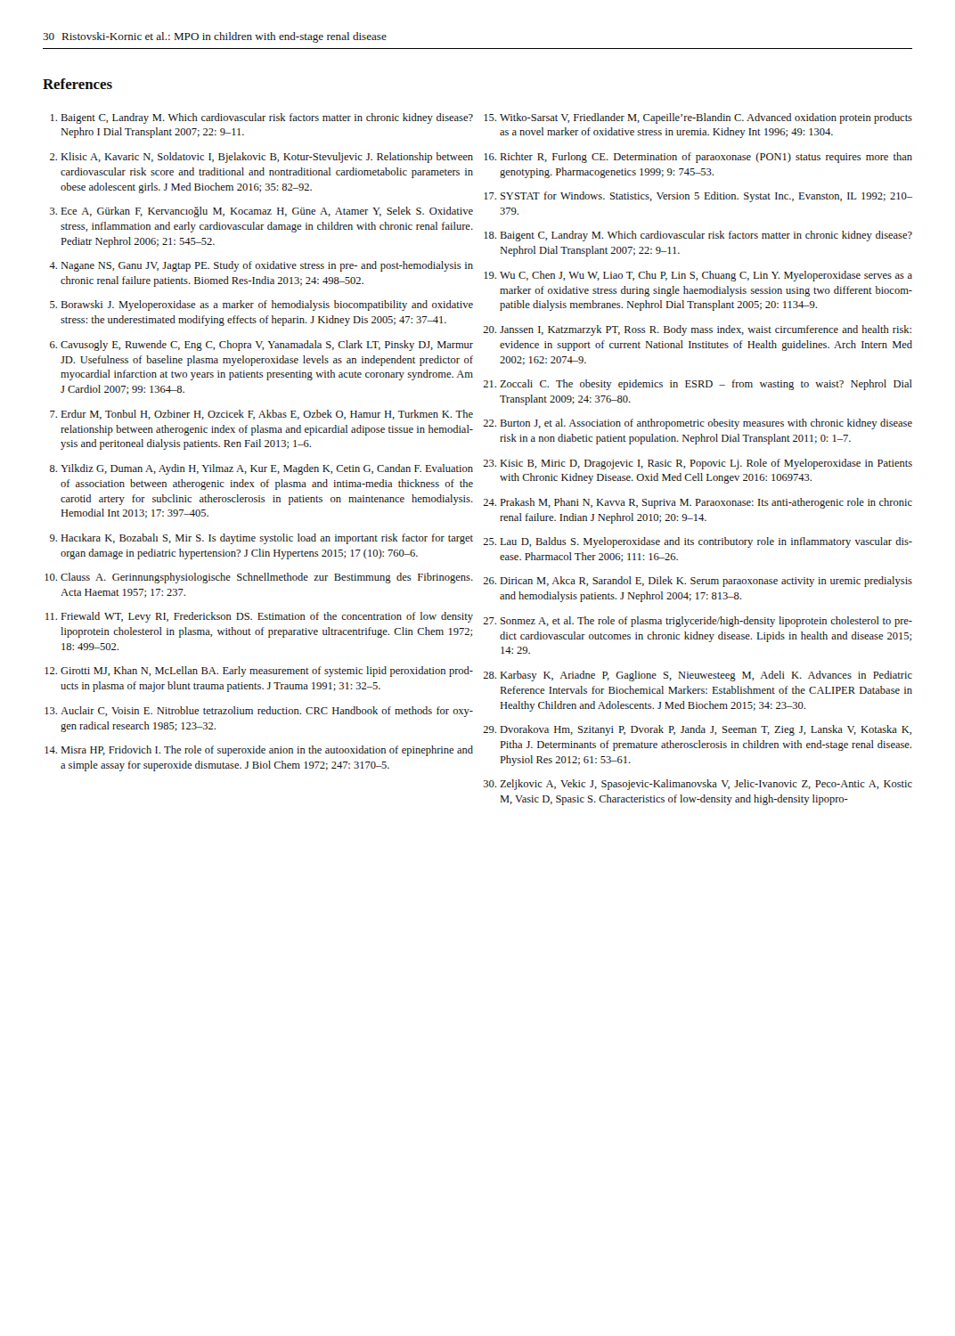30 Ristovski-Kornic et al.: MPO in children with end-stage renal disease
References
Baigent C, Landray M. Which cardiovascular risk factors matter in chronic kidney disease? Nephro I Dial Transplant 2007; 22: 9–11.
Klisic A, Kavaric N, Soldatovic I, Bjelakovic B, Kotur-Stevuljevic J. Relationship between cardiovascular risk score and traditional and nontraditional cardiometabolic parameters in obese adolescent girls. J Med Biochem 2016; 35: 82–92.
Ece A, Gürkan F, Kervancıoğlu M, Kocamaz H, Güne A, Atamer Y, Selek S. Oxidative stress, inflammation and early cardiovascular damage in children with chronic renal failure. Pediatr Nephrol 2006; 21: 545–52.
Nagane NS, Ganu JV, Jagtap PE. Study of oxidative stress in pre- and post-hemodialysis in chronic renal failure patients. Biomed Res-India 2013; 24: 498–502.
Borawski J. Myeloperoxidase as a marker of hemodialysis biocompatibility and oxidative stress: the underestimated modifying effects of heparin. J Kidney Dis 2005; 47: 37–41.
Cavusogly E, Ruwende C, Eng C, Chopra V, Yanamadala S, Clark LT, Pinsky DJ, Marmur JD. Usefulness of baseline plasma myeloperoxidase levels as an independent predictor of myocardial infarction at two years in patients presenting with acute coronary syndrome. Am J Cardiol 2007; 99: 1364–8.
Erdur M, Tonbul H, Ozbiner H, Ozcicek F, Akbas E, Ozbek O, Hamur H, Turkmen K. The relationship between atherogenic index of plasma and epicardial adipose tissue in hemodialysis and peritoneal dialysis patients. Ren Fail 2013; 1–6.
Yilkdiz G, Duman A, Aydin H, Yilmaz A, Kur E, Magden K, Cetin G, Candan F. Evaluation of association between atherogenic index of plasma and intima-media thickness of the carotid artery for subclinic atherosclerosis in patients on maintenance hemodialysis. Hemodial Int 2013; 17: 397–405.
Hacıkara K, Bozabalı S, Mir S. Is daytime systolic load an important risk factor for target organ damage in pediatric hypertension? J Clin Hypertens 2015; 17 (10): 760–6.
Clauss A. Gerinnungsphysiologische Schnellmethode zur Bestimmung des Fibrinogens. Acta Haemat 1957; 17: 237.
Friewald WT, Levy RI, Frederickson DS. Estimation of the concentration of low density lipoprotein cholesterol in plasma, without of preparative ultracentrifuge. Clin Chem 1972; 18: 499–502.
Girotti MJ, Khan N, McLellan BA. Early measurement of systemic lipid peroxidation products in plasma of major blunt trauma patients. J Trauma 1991; 31: 32–5.
Auclair C, Voisin E. Nitroblue tetrazolium reduction. CRC Handbook of methods for oxygen radical research 1985; 123–32.
Misra HP, Fridovich I. The role of superoxide anion in the autooxidation of epinephrine and a simple assay for superoxide dismutase. J Biol Chem 1972; 247: 3170–5.
Witko-Sarsat V, Friedlander M, Capeille’re-Blandin C. Advanced oxidation protein products as a novel marker of oxidative stress in uremia. Kidney Int 1996; 49: 1304.
Richter R, Furlong CE. Determination of paraoxonase (PON1) status requires more than genotyping. Pharmacogenetics 1999; 9: 745–53.
SYSTAT for Windows. Statistics, Version 5 Edition. Systat Inc., Evanston, IL 1992; 210–379.
Baigent C, Landray M. Which cardiovascular risk factors matter in chronic kidney disease? Nephrol Dial Transplant 2007; 22: 9–11.
Wu C, Chen J, Wu W, Liao T, Chu P, Lin S, Chuang C, Lin Y. Myeloperoxidase serves as a marker of oxidative stress during single haemodialysis session using two different biocompatible dialysis membranes. Nephrol Dial Transplant 2005; 20: 1134–9.
Janssen I, Katzmarzyk PT, Ross R. Body mass index, waist circumference and health risk: evidence in support of current National Institutes of Health guidelines. Arch Intern Med 2002; 162: 2074–9.
Zoccali C. The obesity epidemics in ESRD – from wasting to waist? Nephrol Dial Transplant 2009; 24: 376–80.
Burton J, et al. Association of anthropometric obesity measures with chronic kidney disease risk in a non diabetic patient population. Nephrol Dial Transplant 2011; 0: 1–7.
Kisic B, Miric D, Dragojevic I, Rasic R, Popovic Lj. Role of Myeloperoxidase in Patients with Chronic Kidney Disease. Oxid Med Cell Longev 2016: 1069743.
Prakash M, Phani N, Kavva R, Supriva M. Paraoxonase: Its anti-atherogenic role in chronic renal failure. Indian J Nephrol 2010; 20: 9–14.
Lau D, Baldus S. Myeloperoxidase and its contributory role in inflammatory vascular disease. Pharmacol Ther 2006; 111: 16–26.
Dirican M, Akca R, Sarandol E, Dilek K. Serum paraoxonase activity in uremic predialysis and hemodialysis patients. J Nephrol 2004; 17: 813–8.
Sonmez A, et al. The role of plasma triglyceride/high-density lipoprotein cholesterol to predict cardiovascular outcomes in chronic kidney disease. Lipids in health and disease 2015; 14: 29.
Karbasy K, Ariadne P, Gaglione S, Nieuwesteeg M, Adeli K. Advances in Pediatric Reference Intervals for Biochemical Markers: Establishment of the CALIPER Database in Healthy Children and Adolescents. J Med Biochem 2015; 34: 23–30.
Dvorakova Hm, Szitanyi P, Dvorak P, Janda J, Seeman T, Zieg J, Lanska V, Kotaska K, Pitha J. Determinants of premature atherosclerosis in children with end-stage renal disease. Physiol Res 2012; 61: 53–61.
Zeljkovic A, Vekic J, Spasojevic-Kalimanovska V, Jelic-Ivanovic Z, Peco-Antic A, Kostic M, Vasic D, Spasic S. Characteristics of low-density and high-density lipopro-